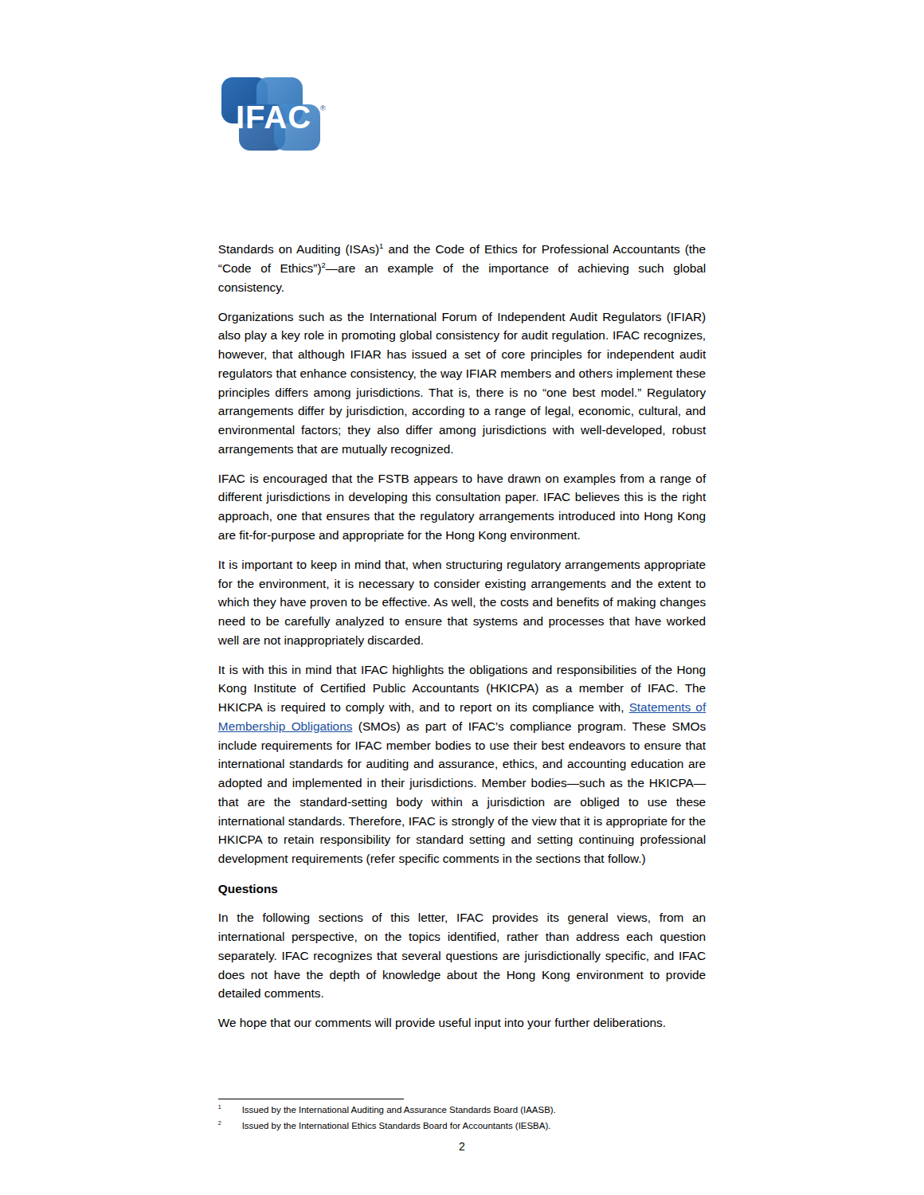IFAC ®
Standards on Auditing (ISAs)1 and the Code of Ethics for Professional Accountants (the “Code of Ethics”)2—are an example of the importance of achieving such global consistency.
Organizations such as the International Forum of Independent Audit Regulators (IFIAR) also play a key role in promoting global consistency for audit regulation. IFAC recognizes, however, that although IFIAR has issued a set of core principles for independent audit regulators that enhance consistency, the way IFIAR members and others implement these principles differs among jurisdictions. That is, there is no “one best model.” Regulatory arrangements differ by jurisdiction, according to a range of legal, economic, cultural, and environmental factors; they also differ among jurisdictions with well-developed, robust arrangements that are mutually recognized.
IFAC is encouraged that the FSTB appears to have drawn on examples from a range of different jurisdictions in developing this consultation paper. IFAC believes this is the right approach, one that ensures that the regulatory arrangements introduced into Hong Kong are fit-for-purpose and appropriate for the Hong Kong environment.
It is important to keep in mind that, when structuring regulatory arrangements appropriate for the environment, it is necessary to consider existing arrangements and the extent to which they have proven to be effective. As well, the costs and benefits of making changes need to be carefully analyzed to ensure that systems and processes that have worked well are not inappropriately discarded.
It is with this in mind that IFAC highlights the obligations and responsibilities of the Hong Kong Institute of Certified Public Accountants (HKICPA) as a member of IFAC. The HKICPA is required to comply with, and to report on its compliance with, Statements of Membership Obligations (SMOs) as part of IFAC’s compliance program. These SMOs include requirements for IFAC member bodies to use their best endeavors to ensure that international standards for auditing and assurance, ethics, and accounting education are adopted and implemented in their jurisdictions. Member bodies—such as the HKICPA—that are the standard-setting body within a jurisdiction are obliged to use these international standards. Therefore, IFAC is strongly of the view that it is appropriate for the HKICPA to retain responsibility for standard setting and setting continuing professional development requirements (refer specific comments in the sections that follow.)
Questions
In the following sections of this letter, IFAC provides its general views, from an international perspective, on the topics identified, rather than address each question separately. IFAC recognizes that several questions are jurisdictionally specific, and IFAC does not have the depth of knowledge about the Hong Kong environment to provide detailed comments.
We hope that our comments will provide useful input into your further deliberations.
1 Issued by the International Auditing and Assurance Standards Board (IAASB).
2 Issued by the International Ethics Standards Board for Accountants (IESBA).
2